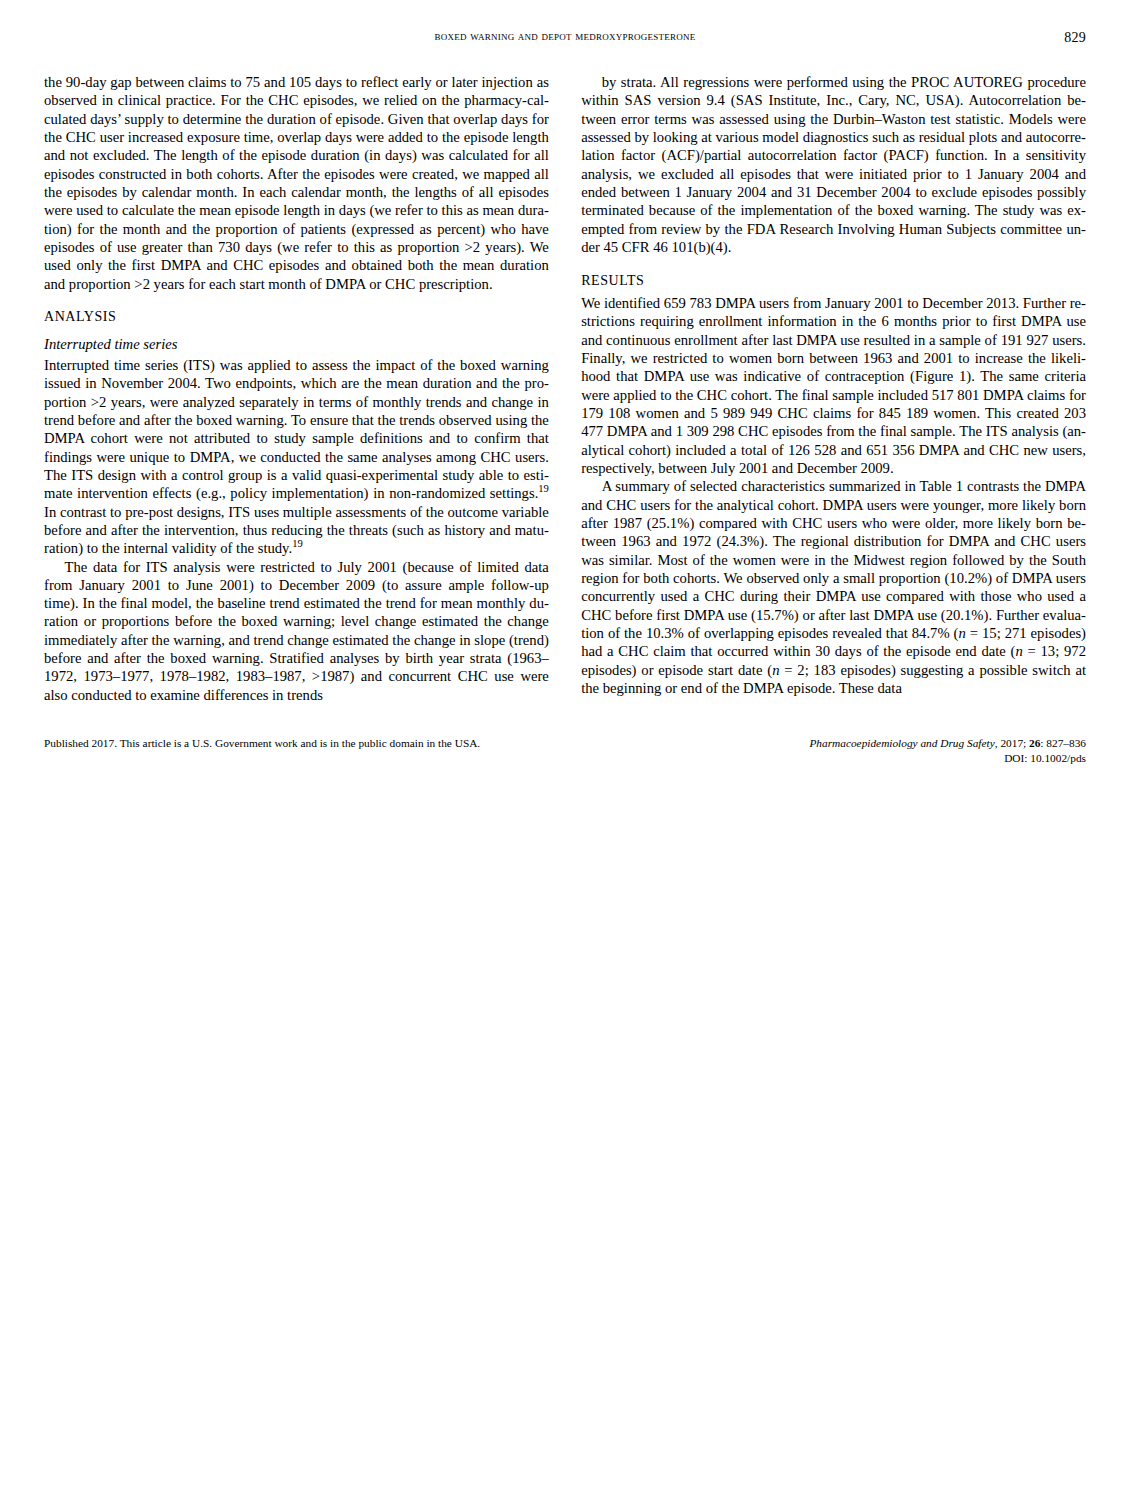boxed warning and depot medroxyprogesterone 829
the 90-day gap between claims to 75 and 105 days to reflect early or later injection as observed in clinical practice. For the CHC episodes, we relied on the pharmacy-calculated days’ supply to determine the duration of episode. Given that overlap days for the CHC user increased exposure time, overlap days were added to the episode length and not excluded. The length of the episode duration (in days) was calculated for all episodes constructed in both cohorts. After the episodes were created, we mapped all the episodes by calendar month. In each calendar month, the lengths of all episodes were used to calculate the mean episode length in days (we refer to this as mean duration) for the month and the proportion of patients (expressed as percent) who have episodes of use greater than 730 days (we refer to this as proportion >2 years). We used only the first DMPA and CHC episodes and obtained both the mean duration and proportion >2 years for each start month of DMPA or CHC prescription.
Analysis
Interrupted time series
Interrupted time series (ITS) was applied to assess the impact of the boxed warning issued in November 2004. Two endpoints, which are the mean duration and the proportion >2 years, were analyzed separately in terms of monthly trends and change in trend before and after the boxed warning. To ensure that the trends observed using the DMPA cohort were not attributed to study sample definitions and to confirm that findings were unique to DMPA, we conducted the same analyses among CHC users. The ITS design with a control group is a valid quasi-experimental study able to estimate intervention effects (e.g., policy implementation) in non-randomized settings.19 In contrast to pre-post designs, ITS uses multiple assessments of the outcome variable before and after the intervention, thus reducing the threats (such as history and maturation) to the internal validity of the study.19
The data for ITS analysis were restricted to July 2001 (because of limited data from January 2001 to June 2001) to December 2009 (to assure ample follow-up time). In the final model, the baseline trend estimated the trend for mean monthly duration or proportions before the boxed warning; level change estimated the change immediately after the warning, and trend change estimated the change in slope (trend) before and after the boxed warning. Stratified analyses by birth year strata (1963–1972, 1973–1977, 1978–1982, 1983–1987, >1987) and concurrent CHC use were also conducted to examine differences in trends
by strata. All regressions were performed using the PROC AUTOREG procedure within SAS version 9.4 (SAS Institute, Inc., Cary, NC, USA). Autocorrelation between error terms was assessed using the Durbin–Waston test statistic. Models were assessed by looking at various model diagnostics such as residual plots and autocorrelation factor (ACF)/partial autocorrelation factor (PACF) function. In a sensitivity analysis, we excluded all episodes that were initiated prior to 1 January 2004 and ended between 1 January 2004 and 31 December 2004 to exclude episodes possibly terminated because of the implementation of the boxed warning. The study was exempted from review by the FDA Research Involving Human Subjects committee under 45 CFR 46 101(b)(4).
Results
We identified 659 783 DMPA users from January 2001 to December 2013. Further restrictions requiring enrollment information in the 6 months prior to first DMPA use and continuous enrollment after last DMPA use resulted in a sample of 191 927 users. Finally, we restricted to women born between 1963 and 2001 to increase the likelihood that DMPA use was indicative of contraception (Figure 1). The same criteria were applied to the CHC cohort. The final sample included 517 801 DMPA claims for 179 108 women and 5 989 949 CHC claims for 845 189 women. This created 203 477 DMPA and 1 309 298 CHC episodes from the final sample. The ITS analysis (analytical cohort) included a total of 126 528 and 651 356 DMPA and CHC new users, respectively, between July 2001 and December 2009.
A summary of selected characteristics summarized in Table 1 contrasts the DMPA and CHC users for the analytical cohort. DMPA users were younger, more likely born after 1987 (25.1%) compared with CHC users who were older, more likely born between 1963 and 1972 (24.3%). The regional distribution for DMPA and CHC users was similar. Most of the women were in the Midwest region followed by the South region for both cohorts. We observed only a small proportion (10.2%) of DMPA users concurrently used a CHC during their DMPA use compared with those who used a CHC before first DMPA use (15.7%) or after last DMPA use (20.1%). Further evaluation of the 10.3% of overlapping episodes revealed that 84.7% (n = 15; 271 episodes) had a CHC claim that occurred within 30 days of the episode end date (n = 13; 972 episodes) or episode start date (n = 2; 183 episodes) suggesting a possible switch at the beginning or end of the DMPA episode. These data
Published 2017. This article is a U.S. Government work and is in the public domain in the USA.
Pharmacoepidemiology and Drug Safety, 2017; 26: 827–836
DOI: 10.1002/pds